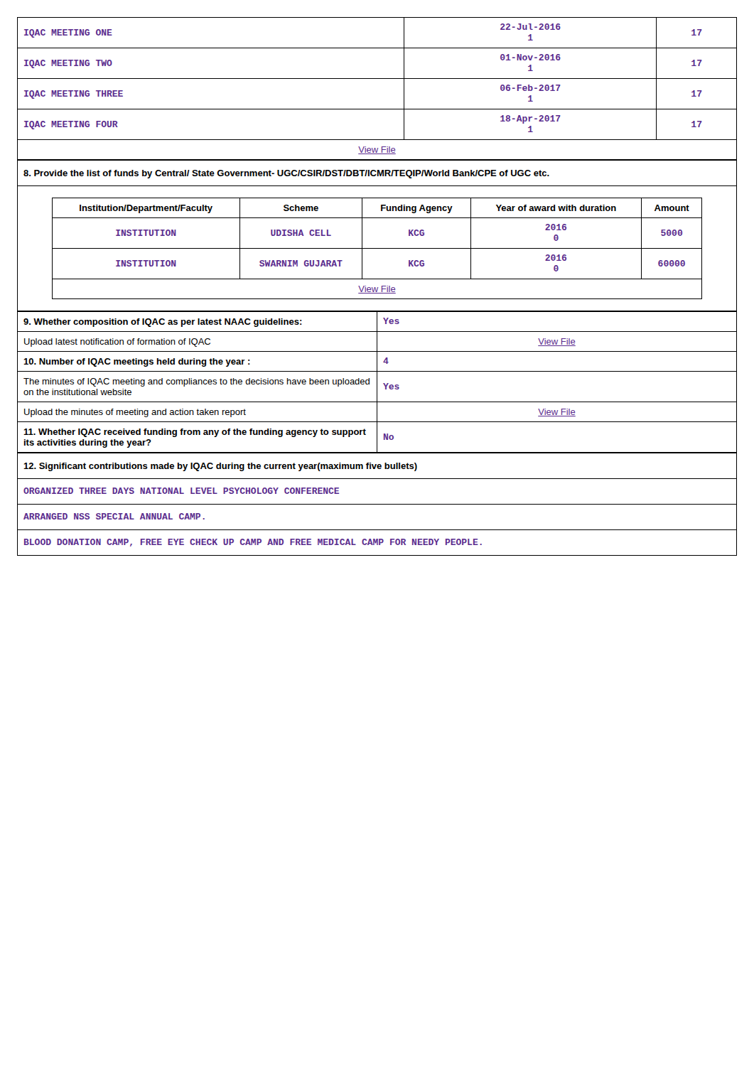| IQAC MEETING ONE | 22-Jul-2016 1 | 17 |
| IQAC MEETING TWO | 01-Nov-2016 1 | 17 |
| IQAC MEETING THREE | 06-Feb-2017 1 | 17 |
| IQAC MEETING FOUR | 18-Apr-2017 1 | 17 |
| View File |
| 8. Provide the list of funds by Central/ State Government- UGC/CSIR/DST/DBT/ICMR/TEQIP/World Bank/CPE of UGC etc. |
| / Institution/Department/Faculty / Scheme / Funding Agency / Year of award with duration / Amount / / --- / --- / --- / --- / --- / / INSTITUTION / UDISHA CELL / KCG / 2016 0 / 5000 / / INSTITUTION / SWARNIM GUJARAT / KCG / 2016 0 / 60000 / / View File / |
| 9. Whether composition of IQAC as per latest NAAC guidelines: | Yes |
| Upload latest notification of formation of IQAC | View File |
| 10. Number of IQAC meetings held during the year : | 4 |
| The minutes of IQAC meeting and compliances to the decisions have been uploaded on the institutional website | Yes |
| Upload the minutes of meeting and action taken report | View File |
| 11. Whether IQAC received funding from any of the funding agency to support its activities during the year? | No |
| 12. Significant contributions made by IQAC during the current year(maximum five bullets) |
| ORGANIZED THREE DAYS NATIONAL LEVEL PSYCHOLOGY CONFERENCE |
| ARRANGED NSS SPECIAL ANNUAL CAMP. |
| BLOOD DONATION CAMP, FREE EYE CHECK UP CAMP AND FREE MEDICAL CAMP FOR NEEDY PEOPLE. |